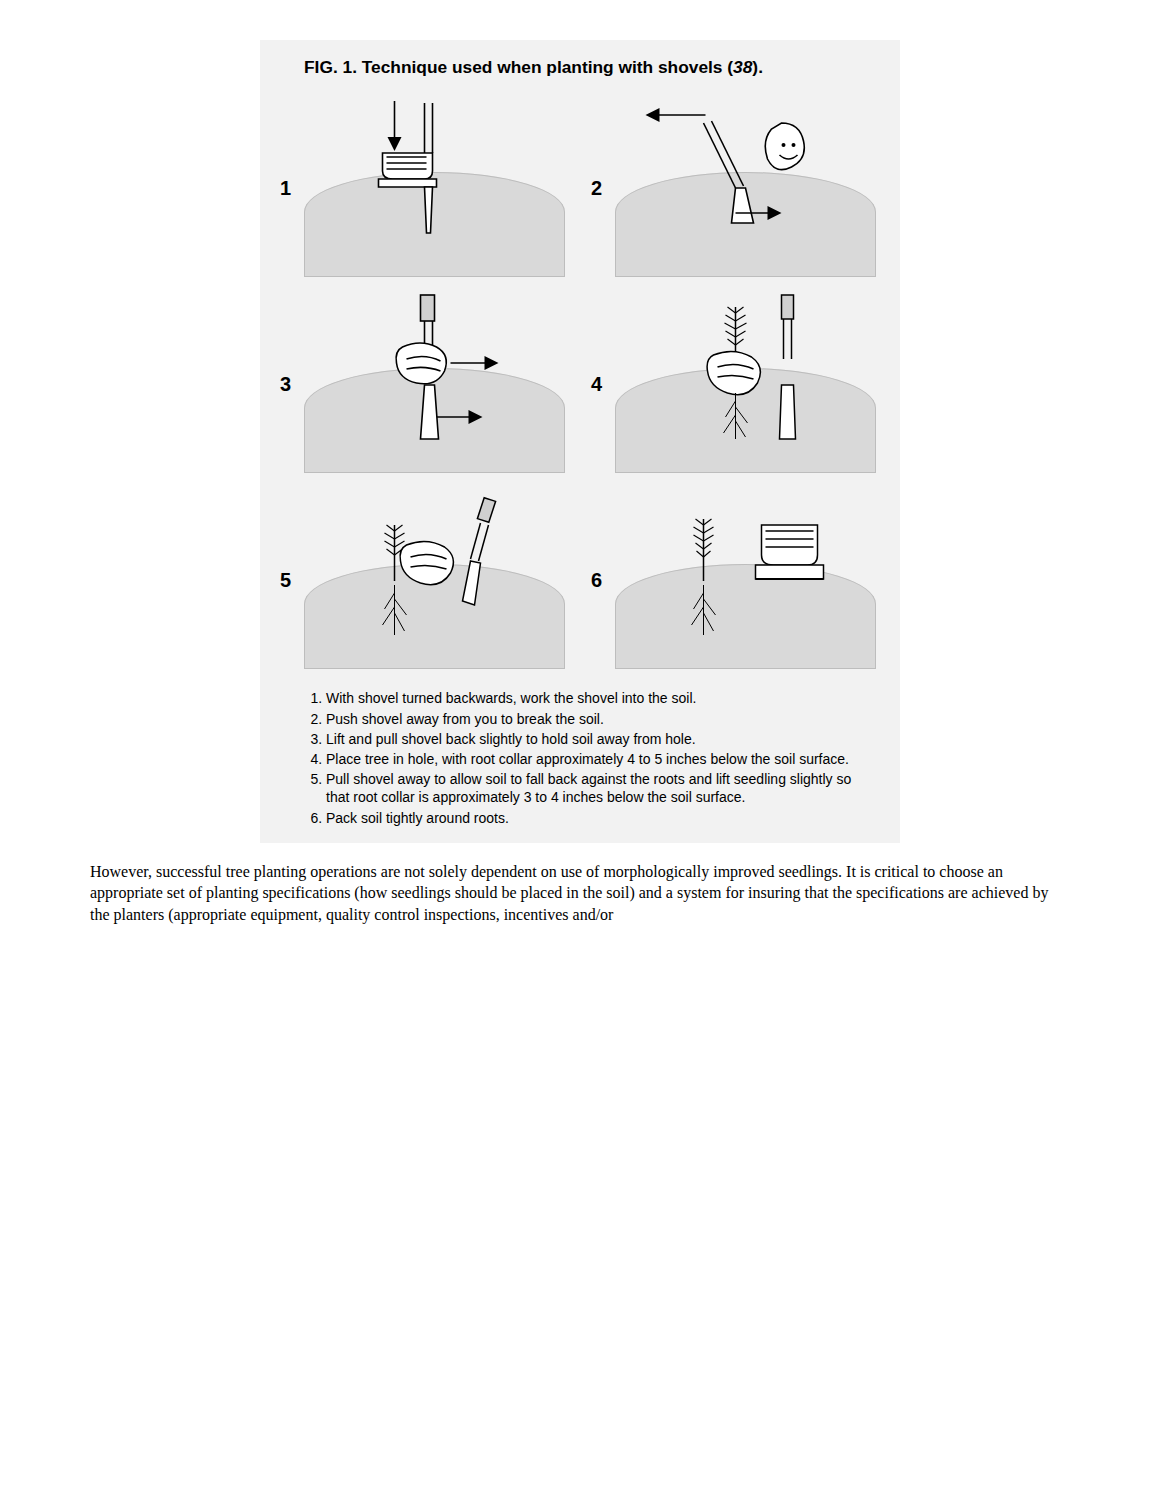FIG. 1. Technique used when planting with shovels (38).
1
2
3
4
5
6
With shovel turned backwards, work the shovel into the soil.
Push shovel away from you to break the soil.
Lift and pull shovel back slightly to hold soil away from hole.
Place tree in hole, with root collar approximately 4 to 5 inches below the soil surface.
Pull shovel away to allow soil to fall back against the roots and lift seedling slightly so that root collar is approximately 3 to 4 inches below the soil surface.
Pack soil tightly around roots.
However, successful tree planting operations are not solely dependent on use of morphologically improved seedlings. It is critical to choose an appropriate set of planting specifications (how seedlings should be placed in the soil) and a system for insuring that the specifications are achieved by the planters (appropriate equipment, quality control inspections, incentives and/or